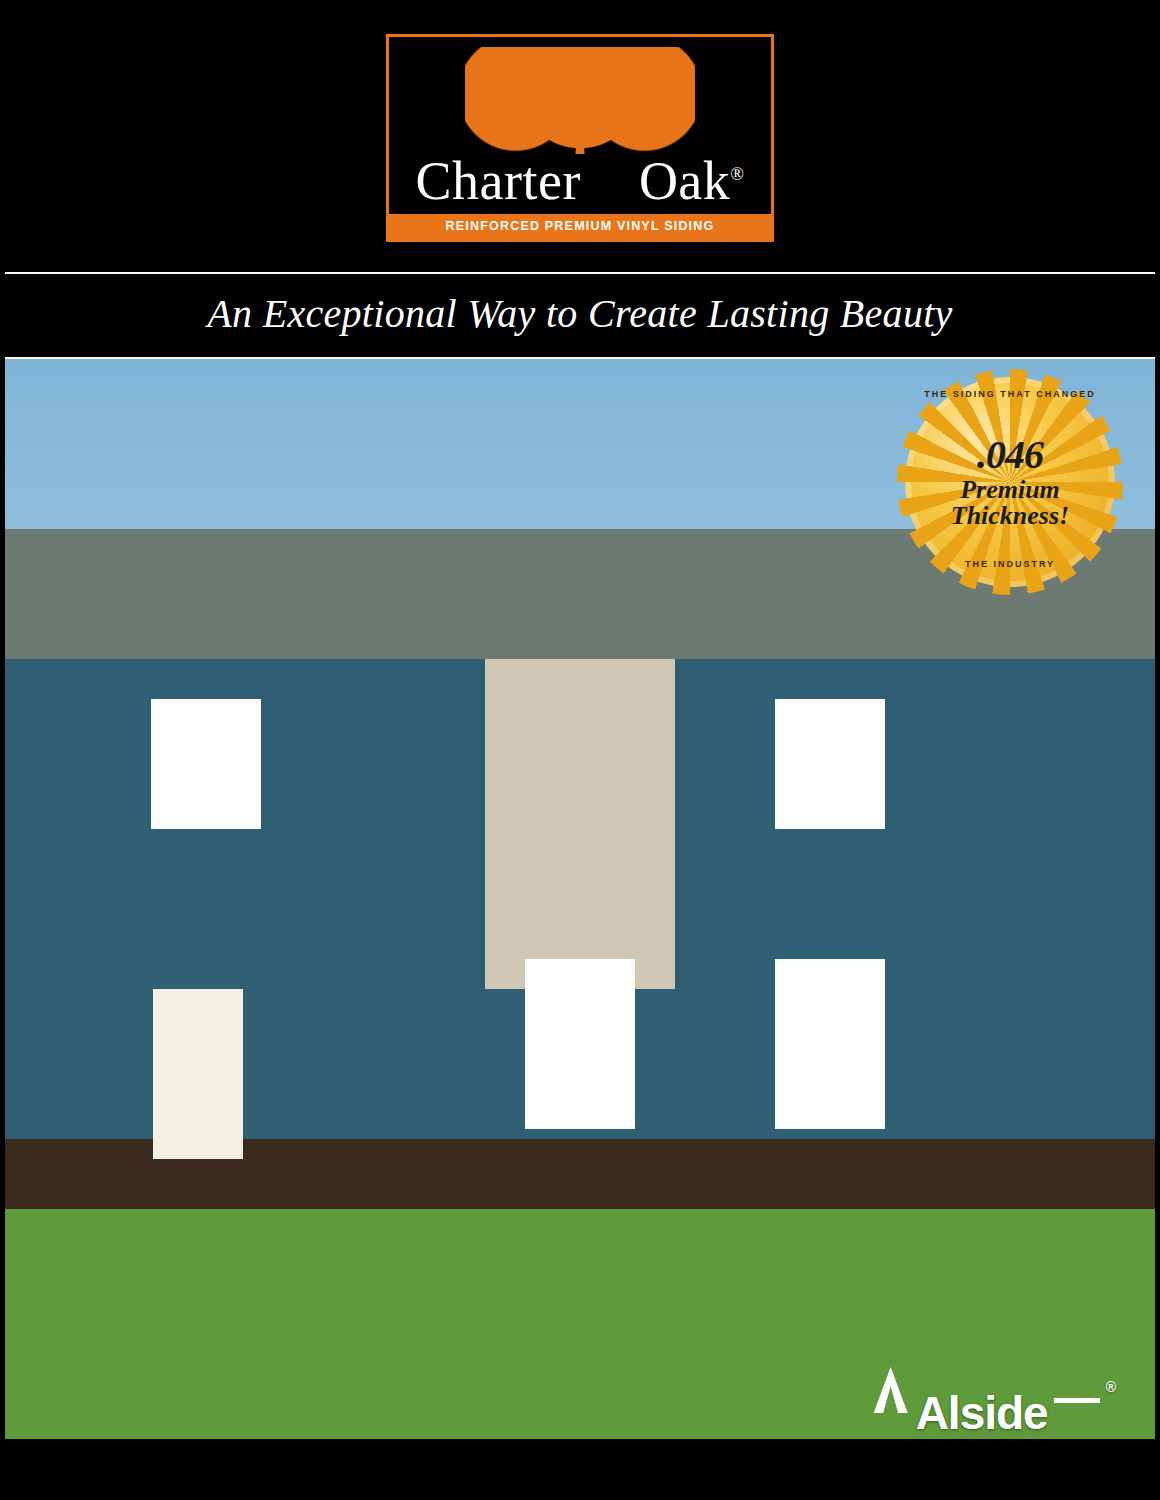Charter Oak®
Reinforced Premium Vinyl Siding
An Exceptional Way to Create Lasting Beauty
THE SIDING THAT CHANGED THE INDUSTRY
.046 Premium Thickness!
Alside ®